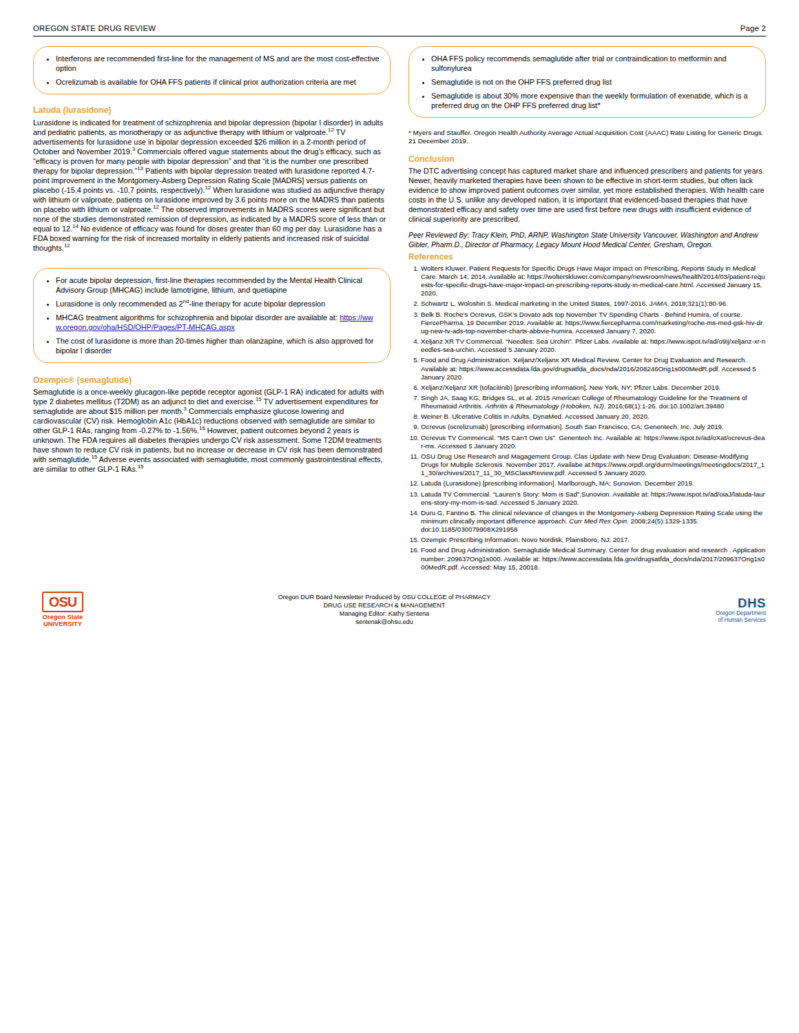Oregon State Drug Review
Page 2
Interferons are recommended first-line for the management of MS and are the most cost-effective option
Ocrelizumab is available for OHA FFS patients if clinical prior authorization criteria are met
Latuda (lurasidone)
Lurasidone is indicated for treatment of schizophrenia and bipolar depression (bipolar I disorder) in adults and pediatric patients, as monotherapy or as adjunctive therapy with lithium or valproate.12 TV advertisements for lurasidone use in bipolar depression exceeded $26 million in a 2-month period of October and November 2019.3 Commercials offered vague statements about the drug’s efficacy, such as “efficacy is proven for many people with bipolar depression” and that “it is the number one prescribed therapy for bipolar depression.”13 Patients with bipolar depression treated with lurasidone reported 4.7-point improvement in the Montgomery-Asberg Depression Rating Scale [MADRS] versus patients on placebo (-15.4 points vs. -10.7 points, respectively).12 When lurasidone was studied as adjunctive therapy with lithium or valproate, patients on lurasidone improved by 3.6 points more on the MADRS than patients on placebo with lithium or valproate.12 The observed improvements in MADRS scores were significant but none of the studies demonstrated remission of depression, as indicated by a MADRS score of less than or equal to 12.14 No evidence of efficacy was found for doses greater than 60 mg per day. Lurasidone has a FDA boxed warning for the risk of increased mortality in elderly patients and increased risk of suicidal thoughts.12
For acute bipolar depression, first-line therapies recommended by the Mental Health Clinical Advisory Group (MHCAG) include lamotrigine, lithium, and quetiapine
Lurasidone is only recommended as 2nd-line therapy for acute bipolar depression
MHCAG treatment algorithms for schizophrenia and bipolar disorder are available at: https://www.oregon.gov/oha/HSD/OHP/Pages/PT-MHCAG.aspx
The cost of lurasidone is more than 20-times higher than olanzapine, which is also approved for bipolar I disorder
Ozempic® (semaglutide)
Semaglutide is a once-weekly glucagon-like peptide receptor agonist (GLP-1 RA) indicated for adults with type 2 diabetes mellitus (T2DM) as an adjunct to diet and exercise.15 TV advertisement expenditures for semaglutide are about $15 million per month.3 Commercials emphasize glucose lowering and cardiovascular (CV) risk. Hemoglobin A1c (HbA1c) reductions observed with semaglutide are similar to other GLP-1 RAs, ranging from -0.27% to -1.56%.16 However, patient outcomes beyond 2 years is unknown. The FDA requires all diabetes therapies undergo CV risk assessment. Some T2DM treatments have shown to reduce CV risk in patients, but no increase or decrease in CV risk has been demonstrated with semaglutide.15 Adverse events associated with semaglutide, most commonly gastrointestinal effects, are similar to other GLP-1 RAs.15
OHA FFS policy recommends semaglutide after trial or contraindication to metformin and sulfonylurea
Semaglutide is not on the OHP FFS preferred drug list
Semaglutide is about 30% more expensive than the weekly formulation of exenatide, which is a preferred drug on the OHP FFS preferred drug list*
* Myers and Stauffer. Oregon Health Authority Average Actual Acquisition Cost (AAAC) Rate Listing for Generic Drugs. 21 December 2019.
Conclusion
The DTC advertising concept has captured market share and influenced prescribers and patients for years. Newer, heavily marketed therapies have been shown to be effective in short-term studies, but often lack evidence to show improved patient outcomes over similar, yet more established therapies. With health care costs in the U.S. unlike any developed nation, it is important that evidenced-based therapies that have demonstrated efficacy and safety over time are used first before new drugs with insufficient evidence of clinical superiority are prescribed.
Peer Reviewed By: Tracy Klein, PhD, ARNP, Washington State University Vancouver, Washington and Andrew Gibler, Pharm.D., Director of Pharmacy, Legacy Mount Hood Medical Center, Gresham, Oregon.
References
Wolters Kluwer. Patient Requests for Specific Drugs Have Major Impact on Prescribing, Reports Study in Medical Care. March 14, 2014. Available at: https://wolterskluwer.com/company/newsroom/news/health/2014/03/patient-requests-for-specific-drugs-have-major-impact-on-prescribing-reports-study-in-medical-care.html. Accessed January 15, 2020.
Schwartz L, Woloshin S. Medical marketing in the United States, 1997-2016. JAMA. 2019;321(1):80-96.
Belk B. Roche’s Ocrevus, GSK’s Dovato ads top November TV Spending Charts - Behind Humira, of course. FiercePharma. 19 December 2019. Available at: https://www.fiercepharma.com/marketing/roche-ms-med-gsk-hiv-drug-new-tv-ads-top-november-charts-abbvie-humira. Accessed January 7, 2020.
Xeljanz XR TV Commercial. “Needles: Sea Urchin”. Pfizer Labs. Available at: https://www.ispot.tv/ad/o9ij/xeljanz-xr-needles-sea-urchin. Accessed 5 January 2020.
Food and Drug Administration. Xeljanz/Xeljanx XR Medical Review. Center for Drug Evaluation and Research. Available at: https://www.accessdata.fda.gov/drugsatfda_docs/nda/2016/208246Orig1s000MedR.pdf. Accessed 5 January 2020.
Xeljanz/Xeljanz XR (tofacitinib) [prescribing information]. New York, NY; Pfizer Labs. December 2019.
Singh JA, Saag KG, Bridges SL, et al. 2015 American College of Rheumatology Guideline for the Treatment of Rheumatoid Arthritis. Arthritis & Rheumatology (Hoboken, NJ). 2016;68(1):1-26. doi:10.1002/art.39480
Weiner B. Ulcerative Colitis in Adults. DynaMed. Accessed January 20, 2020.
Ocrevus (ocrelizumab) [prescribing information]. South San Francisco, CA; Genentech, Inc. July 2019.
Ocrevus TV Commerical. “MS Can’t Own Us”. Genentech Inc. Available at: https://www.ispot.tv/ad/oXat/ocrevus-dear-ms. Accessed 5 January 2020.
OSU Drug Use Research and Magagement Group. Clas Update with New Drug Evaluation: Disease-Modifying Drugs for Multiple Sclerosis. November 2017. Availabe at:https://www.orpdl.org/durm/meetings/meetingdocs/2017_11_30/archives/2017_11_30_MSClassReview.pdf. Accessed 5 January 2020.
Latuda (Lurasidone) [prescribing information]. Marlborough, MA; Sunovion. December 2019.
Latuda TV Commercial. “Lauren’s Story: Mom is Sad”.Sunovion. Available at: https://www.ispot.tv/ad/oiaJ/latuda-laurens-story-my-mom-is-sad. Accessed 5 January 2020.
Duru G, Fantino B. The clinical relevance of changes in the Montgomery-Asberg Depression Rating Scale using the minimum clinically important difference approach. Curr Med Res Opin. 2008;24(5):1329-1335. doi:10.1185/030079908X291958
Ozempic Prescribing Information. Novo Nordisk, Plainsboro, NJ; 2017.
Food and Drug Administration. Semaglutide Medical Summary. Center for drug evaluation and research . Application number: 209637Orig1s000. Available at: https://www.accessdata.fda.gov/drugsatfda_docs/nda/2017/209637Orig1s000MedR.pdf. Accessed: May 15, 20018.
OSU
Oregon State
UNIVERSITY
Oregon DUR Board Newsletter Produced by OSU COLLEGE of PHARMACY
DRUG USE RESEARCH & MANAGEMENT
Managing Editor: Kathy Sentena
sentenak@ohsu.edu
DHS
Oregon Department
of Human Services